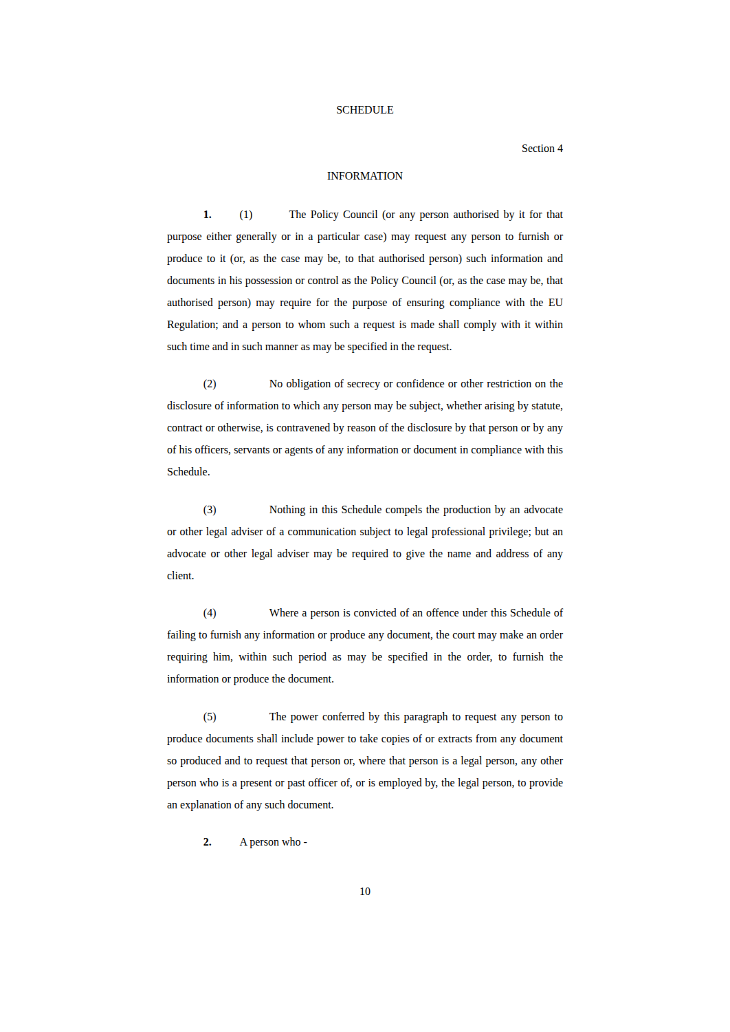SCHEDULE
Section 4
INFORMATION
1.(1) The Policy Council (or any person authorised by it for that purpose either generally or in a particular case) may request any person to furnish or produce to it (or, as the case may be, to that authorised person) such information and documents in his possession or control as the Policy Council (or, as the case may be, that authorised person) may require for the purpose of ensuring compliance with the EU Regulation; and a person to whom such a request is made shall comply with it within such time and in such manner as may be specified in the request.
(2) No obligation of secrecy or confidence or other restriction on the disclosure of information to which any person may be subject, whether arising by statute, contract or otherwise, is contravened by reason of the disclosure by that person or by any of his officers, servants or agents of any information or document in compliance with this Schedule.
(3) Nothing in this Schedule compels the production by an advocate or other legal adviser of a communication subject to legal professional privilege; but an advocate or other legal adviser may be required to give the name and address of any client.
(4) Where a person is convicted of an offence under this Schedule of failing to furnish any information or produce any document, the court may make an order requiring him, within such period as may be specified in the order, to furnish the information or produce the document.
(5) The power conferred by this paragraph to request any person to produce documents shall include power to take copies of or extracts from any document so produced and to request that person or, where that person is a legal person, any other person who is a present or past officer of, or is employed by, the legal person, to provide an explanation of any such document.
2. A person who -
10